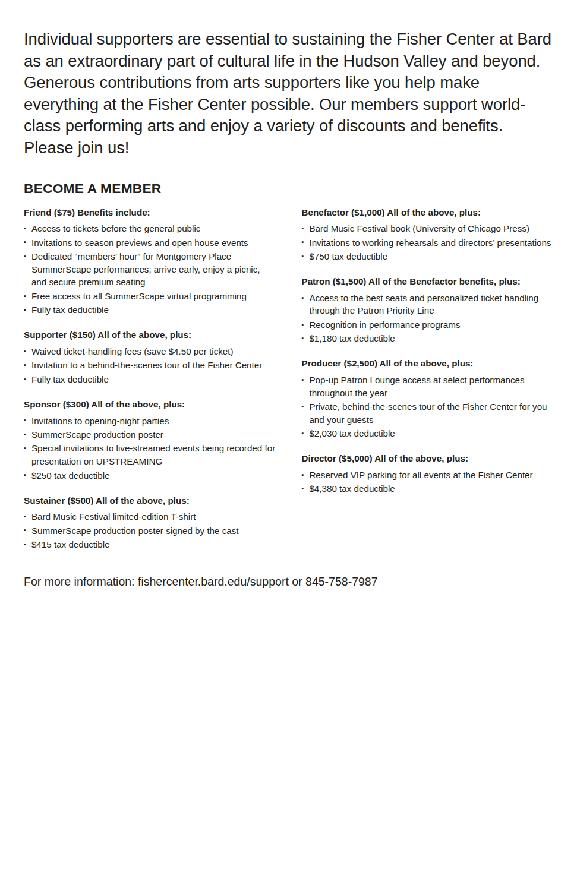Individual supporters are essential to sustaining the Fisher Center at Bard as an extraordinary part of cultural life in the Hudson Valley and beyond. Generous contributions from arts supporters like you help make everything at the Fisher Center possible. Our members support world-class performing arts and enjoy a variety of discounts and benefits. Please join us!
Become a Member
Friend ($75) Benefits include:
Access to tickets before the general public
Invitations to season previews and open house events
Dedicated “members’ hour” for Montgomery Place SummerScape performances; arrive early, enjoy a picnic, and secure premium seating
Free access to all SummerScape virtual programming
Fully tax deductible
Supporter ($150) All of the above, plus:
Waived ticket-handling fees (save $4.50 per ticket)
Invitation to a behind-the-scenes tour of the Fisher Center
Fully tax deductible
Sponsor ($300) All of the above, plus:
Invitations to opening-night parties
SummerScape production poster
Special invitations to live-streamed events being recorded for presentation on UPSTREAMING
$250 tax deductible
Sustainer ($500) All of the above, plus:
Bard Music Festival limited-edition T-shirt
SummerScape production poster signed by the cast
$415 tax deductible
Benefactor ($1,000) All of the above, plus:
Bard Music Festival book (University of Chicago Press)
Invitations to working rehearsals and directors’ presentations
$750 tax deductible
Patron ($1,500) All of the Benefactor benefits, plus:
Access to the best seats and personalized ticket handling through the Patron Priority Line
Recognition in performance programs
$1,180 tax deductible
Producer ($2,500) All of the above, plus:
Pop-up Patron Lounge access at select performances throughout the year
Private, behind-the-scenes tour of the Fisher Center for you and your guests
$2,030 tax deductible
Director ($5,000) All of the above, plus:
Reserved VIP parking for all events at the Fisher Center
$4,380 tax deductible
For more information: fishercenter.bard.edu/support or 845-758-7987